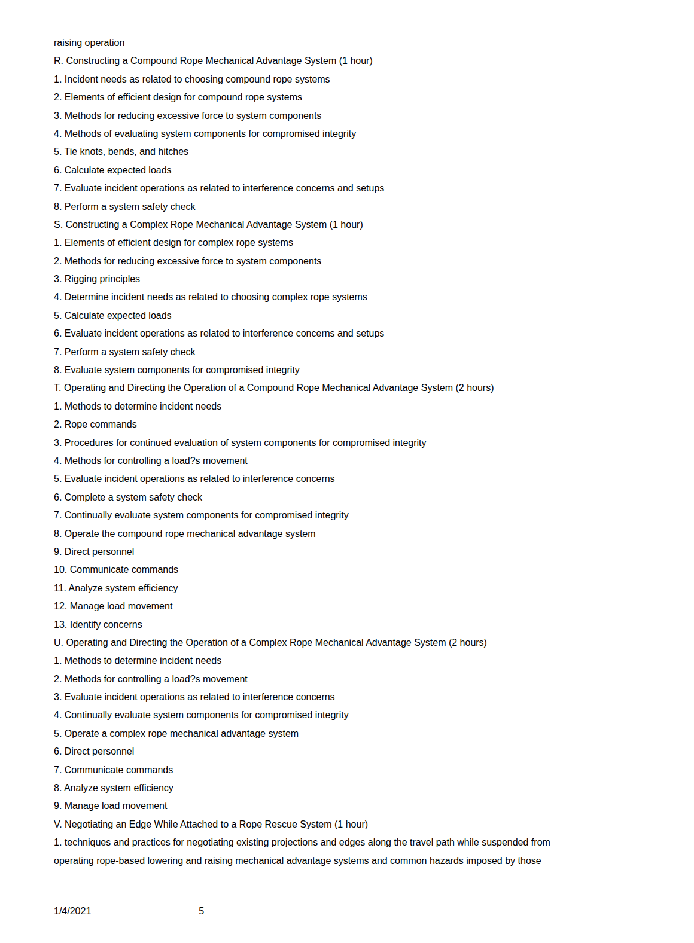raising operation
R. Constructing a Compound Rope Mechanical Advantage System (1 hour)
1. Incident needs as related to choosing compound rope systems
2. Elements of efficient design for compound rope systems
3. Methods for reducing excessive force to system components
4. Methods of evaluating system components for compromised integrity
5. Tie knots, bends, and hitches
6. Calculate expected loads
7. Evaluate incident operations as related to interference concerns and setups
8. Perform a system safety check
S. Constructing a Complex Rope Mechanical Advantage System (1 hour)
1. Elements of efficient design for complex rope systems
2. Methods for reducing excessive force to system components
3. Rigging principles
4. Determine incident needs as related to choosing complex rope systems
5. Calculate expected loads
6. Evaluate incident operations as related to interference concerns and setups
7. Perform a system safety check
8. Evaluate system components for compromised integrity
T. Operating and Directing the Operation of a Compound Rope Mechanical Advantage System (2 hours)
1. Methods to determine incident needs
2. Rope commands
3. Procedures for continued evaluation of system components for compromised integrity
4. Methods for controlling a load?s movement
5. Evaluate incident operations as related to interference concerns
6. Complete a system safety check
7. Continually evaluate system components for compromised integrity
8. Operate the compound rope mechanical advantage system
9. Direct personnel
10. Communicate commands
11. Analyze system efficiency
12. Manage load movement
13. Identify concerns
U. Operating and Directing the Operation of a Complex Rope Mechanical Advantage System (2 hours)
1. Methods to determine incident needs
2. Methods for controlling a load?s movement
3. Evaluate incident operations as related to interference concerns
4. Continually evaluate system components for compromised integrity
5. Operate a complex rope mechanical advantage system
6. Direct personnel
7. Communicate commands
8. Analyze system efficiency
9. Manage load movement
V. Negotiating an Edge While Attached to a Rope Rescue System (1 hour)
1. techniques and practices for negotiating existing projections and edges along the travel path while suspended from
operating rope-based lowering and raising mechanical advantage systems and common hazards imposed by those
1/4/2021 5